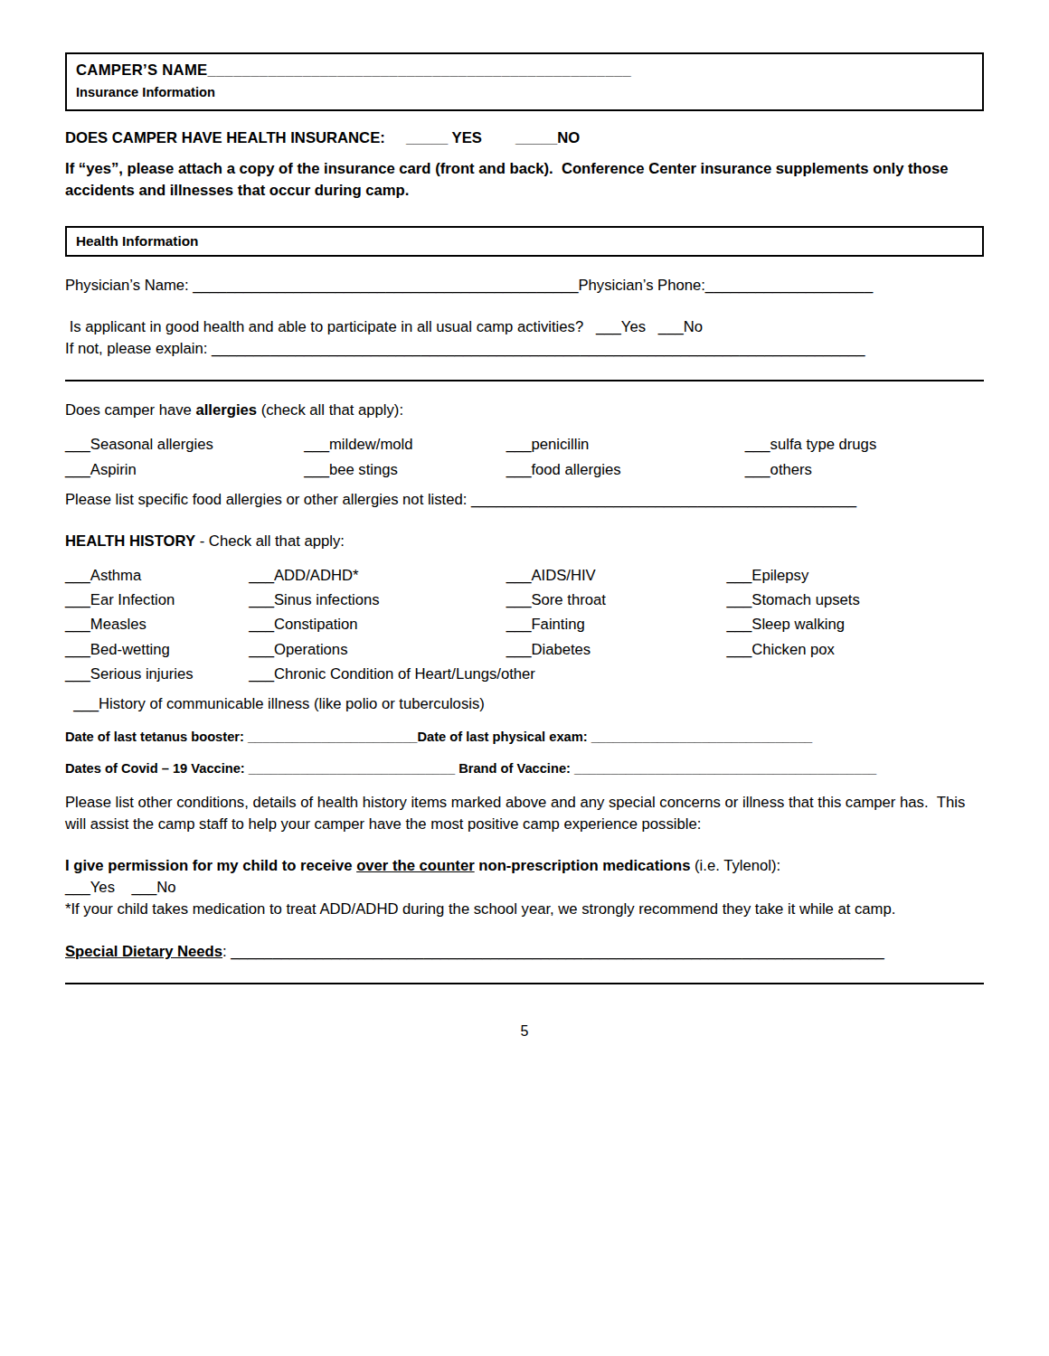CAMPER’S NAME_________________________________________________
Insurance Information
DOES CAMPER HAVE HEALTH INSURANCE: _____ YES _____NO
If “yes”, please attach a copy of the insurance card (front and back). Conference Center insurance supplements only those accidents and illnesses that occur during camp.
Health Information
Physician’s Name: ______________________________________________Physician’s Phone:____________________
Is applicant in good health and able to participate in all usual camp activities? ___Yes ___No
If not, please explain: ______________________________________________________________________________
Does camper have allergies (check all that apply):
| ___Seasonal allergies | ___mildew/mold | ___penicillin | ___sulfa type drugs |
| ___Aspirin | ___bee stings | ___food allergies | ___others |
Please list specific food allergies or other allergies not listed: ______________________________________________
HEALTH HISTORY - Check all that apply:
| ___Asthma | ___ADD/ADHD* | ___AIDS/HIV | ___Epilepsy |
| ___Ear Infection | ___Sinus infections | ___Sore throat | ___Stomach upsets |
| ___Measles | ___Constipation | ___Fainting | ___Sleep walking |
| ___Bed-wetting | ___Operations | ___Diabetes | ___Chicken pox |
| ___Serious injuries | ___Chronic Condition of Heart/Lungs/other |
___History of communicable illness (like polio or tuberculosis)
Date of last tetanus booster: _______________________Date of last physical exam: ______________________________
Dates of Covid – 19 Vaccine: ____________________________ Brand of Vaccine: _________________________________________
Please list other conditions, details of health history items marked above and any special concerns or illness that this camper has. This will assist the camp staff to help your camper have the most positive camp experience possible:
I give permission for my child to receive over the counter non-prescription medications (i.e. Tylenol):
___Yes ___No
*If your child takes medication to treat ADD/ADHD during the school year, we strongly recommend they take it while at camp.
Special Dietary Needs: ______________________________________________________________________________
5